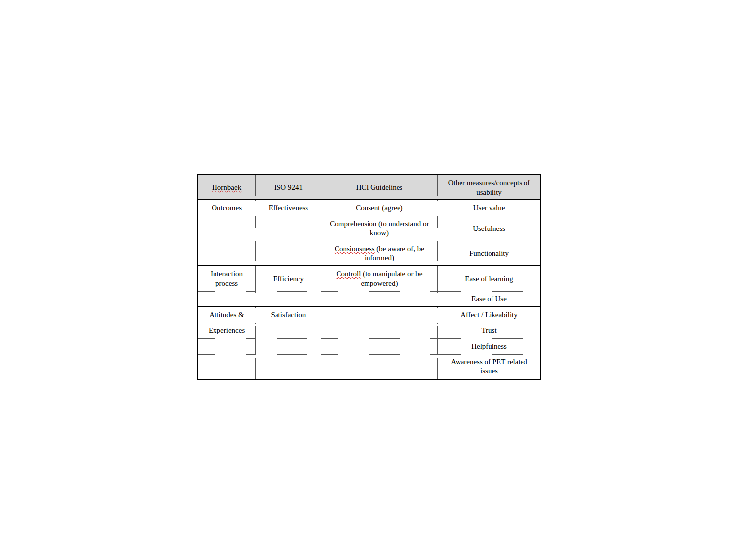| Hornbaek | ISO 9241 | HCI Guidelines | Other measures/concepts of usability |
| --- | --- | --- | --- |
| Outcomes | Effectiveness | Consent (agree) | User value |
| | | Comprehension (to understand or know) | Usefulness |
| | | Consiousness (be aware of, be informed) | Functionality |
| Interaction process | Efficiency | Controll (to manipulate or be empowered) | Ease of learning |
| | | | Ease of Use |
| Attitudes & | Satisfaction | | Affect / Likeability |
| Experiences | | | Trust |
| | | | Helpfulness |
| | | | Awareness of PET related issues |